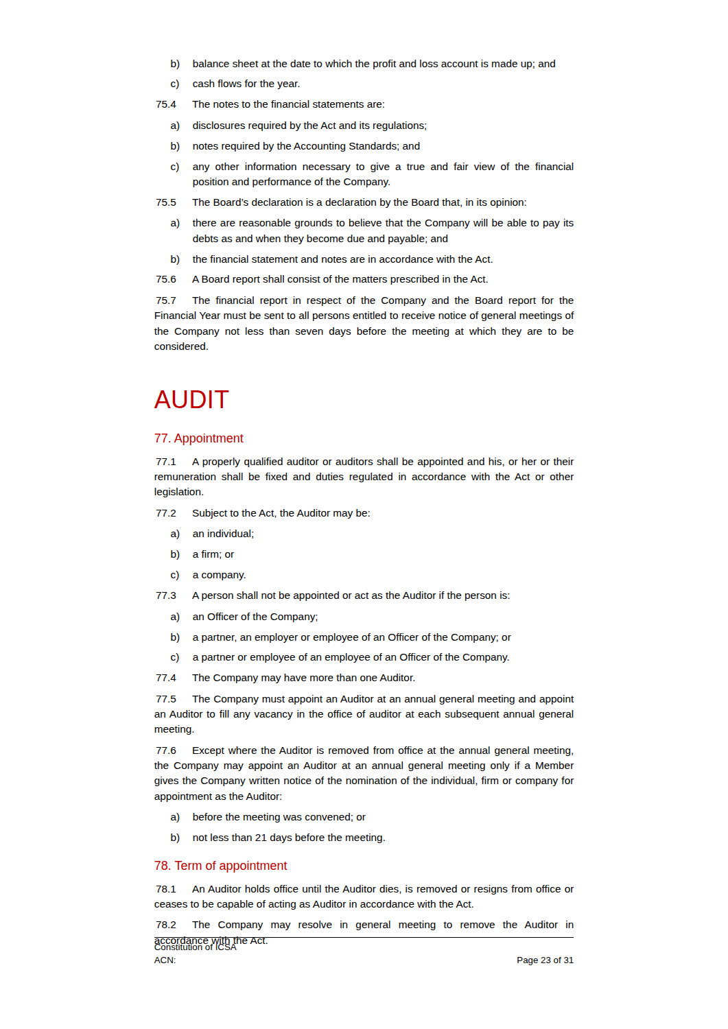b) balance sheet at the date to which the profit and loss account is made up; and
c) cash flows for the year.
75.4 The notes to the financial statements are:
a) disclosures required by the Act and its regulations;
b) notes required by the Accounting Standards; and
c) any other information necessary to give a true and fair view of the financial position and performance of the Company.
75.5 The Board’s declaration is a declaration by the Board that, in its opinion:
a) there are reasonable grounds to believe that the Company will be able to pay its debts as and when they become due and payable; and
b) the financial statement and notes are in accordance with the Act.
75.6 A Board report shall consist of the matters prescribed in the Act.
75.7 The financial report in respect of the Company and the Board report for the Financial Year must be sent to all persons entitled to receive notice of general meetings of the Company not less than seven days before the meeting at which they are to be considered.
AUDIT
77. Appointment
77.1 A properly qualified auditor or auditors shall be appointed and his, or her or their remuneration shall be fixed and duties regulated in accordance with the Act or other legislation.
77.2 Subject to the Act, the Auditor may be:
a) an individual;
b) a firm; or
c) a company.
77.3 A person shall not be appointed or act as the Auditor if the person is:
a) an Officer of the Company;
b) a partner, an employer or employee of an Officer of the Company; or
c) a partner or employee of an employee of an Officer of the Company.
77.4 The Company may have more than one Auditor.
77.5 The Company must appoint an Auditor at an annual general meeting and appoint an Auditor to fill any vacancy in the office of auditor at each subsequent annual general meeting.
77.6 Except where the Auditor is removed from office at the annual general meeting, the Company may appoint an Auditor at an annual general meeting only if a Member gives the Company written notice of the nomination of the individual, firm or company for appointment as the Auditor:
a) before the meeting was convened; or
b) not less than 21 days before the meeting.
78. Term of appointment
78.1 An Auditor holds office until the Auditor dies, is removed or resigns from office or ceases to be capable of acting as Auditor in accordance with the Act.
78.2 The Company may resolve in general meeting to remove the Auditor in accordance with the Act.
Constitution of ICSA ACN:
Page 23 of 31